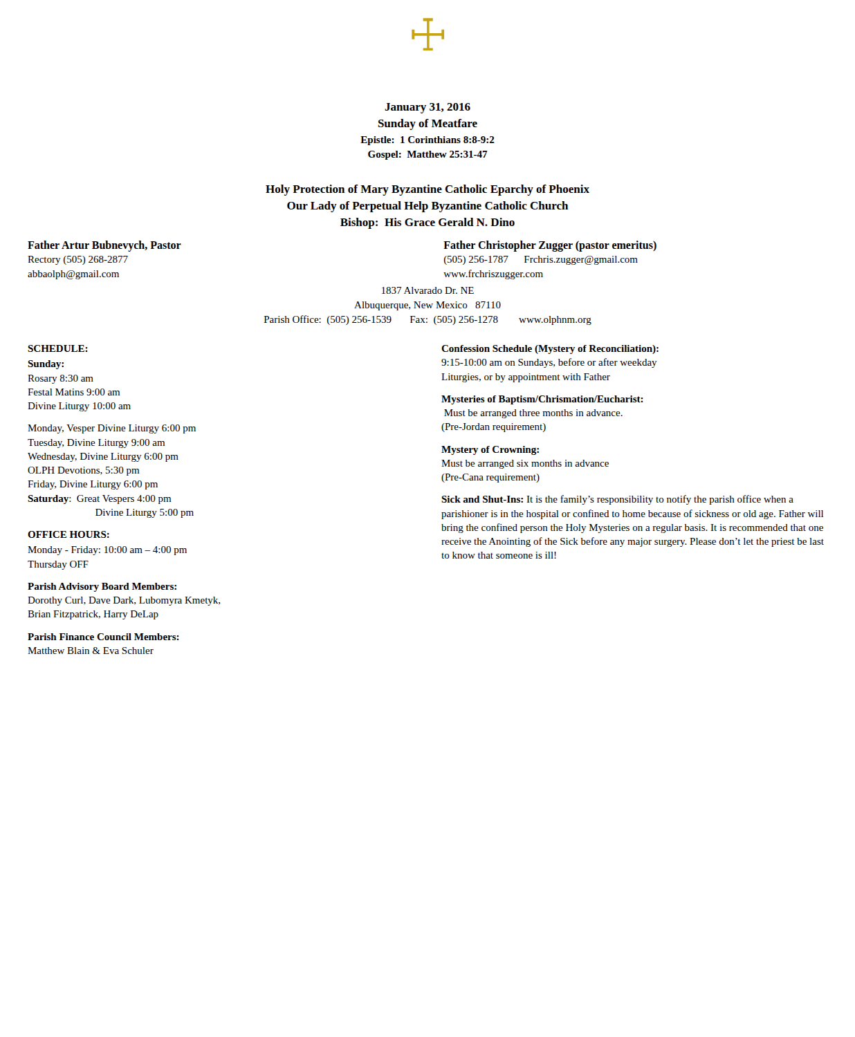☩
January 31, 2016
Sunday of Meatfare
Epistle: 1 Corinthians 8:8-9:2
Gospel: Matthew 25:31-47
Holy Protection of Mary Byzantine Catholic Eparchy of Phoenix
Our Lady of Perpetual Help Byzantine Catholic Church
Bishop: His Grace Gerald N. Dino
Father Artur Bubnevych, Pastor
Rectory (505) 268-2877
abbaolph@gmail.com
Father Christopher Zugger (pastor emeritus)
(505) 256-1787 Frchris.zugger@gmail.com
www.frchriszugger.com
1837 Alvarado Dr. NE
Albuquerque, New Mexico 87110
Parish Office: (505) 256-1539 Fax: (505) 256-1278 www.olphnm.org
Schedule:
Sunday:
Rosary 8:30 am
Festal Matins 9:00 am
Divine Liturgy 10:00 am
Monday, Vesper Divine Liturgy 6:00 pm
Tuesday, Divine Liturgy 9:00 am
Wednesday, Divine Liturgy 6:00 pm
OLPH Devotions, 5:30 pm
Friday, Divine Liturgy 6:00 pm
Saturday: Great Vespers 4:00 pm
Divine Liturgy 5:00 pm
Office Hours:
Monday - Friday: 10:00 am – 4:00 pm
Thursday OFF
Parish Advisory Board Members:
Dorothy Curl, Dave Dark, Lubomyra Kmetyk,
Brian Fitzpatrick, Harry DeLap
Parish Finance Council Members:
Matthew Blain & Eva Schuler
Confession Schedule (Mystery of Reconciliation):
9:15-10:00 am on Sundays, before or after weekday
Liturgies, or by appointment with Father
Mysteries of Baptism/Chrismation/Eucharist:
Must be arranged three months in advance.
(Pre-Jordan requirement)
Mystery of Crowning:
Must be arranged six months in advance
(Pre-Cana requirement)
Sick and Shut-Ins: It is the family’s responsibility to notify the parish office when a parishioner is in the hospital or confined to home because of sickness or old age. Father will bring the confined person the Holy Mysteries on a regular basis. It is recommended that one receive the Anointing of the Sick before any major surgery. Please don’t let the priest be last to know that someone is ill!